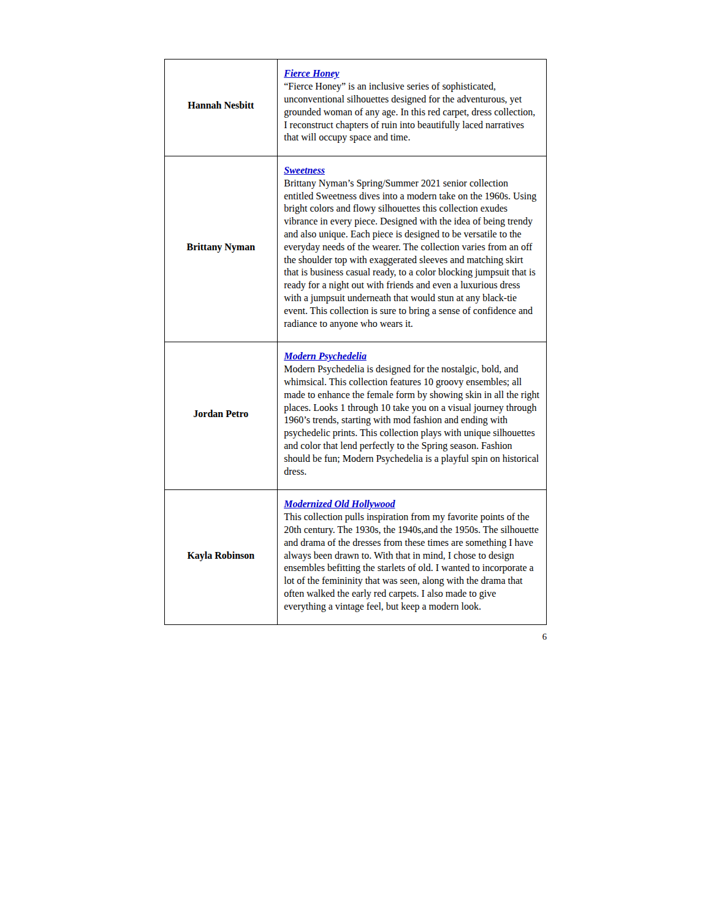| Hannah Nesbitt | Fierce Honey “Fierce Honey” is an inclusive series of sophisticated, unconventional silhouettes designed for the adventurous, yet grounded woman of any age. In this red carpet, dress collection, I reconstruct chapters of ruin into beautifully laced narratives that will occupy space and time. |
| Brittany Nyman | Sweetness Brittany Nyman’s Spring/Summer 2021 senior collection entitled Sweetness dives into a modern take on the 1960s. Using bright colors and flowy silhouettes this collection exudes vibrance in every piece. Designed with the idea of being trendy and also unique. Each piece is designed to be versatile to the everyday needs of the wearer. The collection varies from an off the shoulder top with exaggerated sleeves and matching skirt that is business casual ready, to a color blocking jumpsuit that is ready for a night out with friends and even a luxurious dress with a jumpsuit underneath that would stun at any black-tie event. This collection is sure to bring a sense of confidence and radiance to anyone who wears it. |
| Jordan Petro | Modern Psychedelia Modern Psychedelia is designed for the nostalgic, bold, and whimsical. This collection features 10 groovy ensembles; all made to enhance the female form by showing skin in all the right places. Looks 1 through 10 take you on a visual journey through 1960’s trends, starting with mod fashion and ending with psychedelic prints. This collection plays with unique silhouettes and color that lend perfectly to the Spring season. Fashion should be fun; Modern Psychedelia is a playful spin on historical dress. |
| Kayla Robinson | Modernized Old Hollywood This collection pulls inspiration from my favorite points of the 20th century. The 1930s, the 1940s,and the 1950s. The silhouette and drama of the dresses from these times are something I have always been drawn to. With that in mind, I chose to design ensembles befitting the starlets of old. I wanted to incorporate a lot of the femininity that was seen, along with the drama that often walked the early red carpets. I also made to give everything a vintage feel, but keep a modern look. |
6